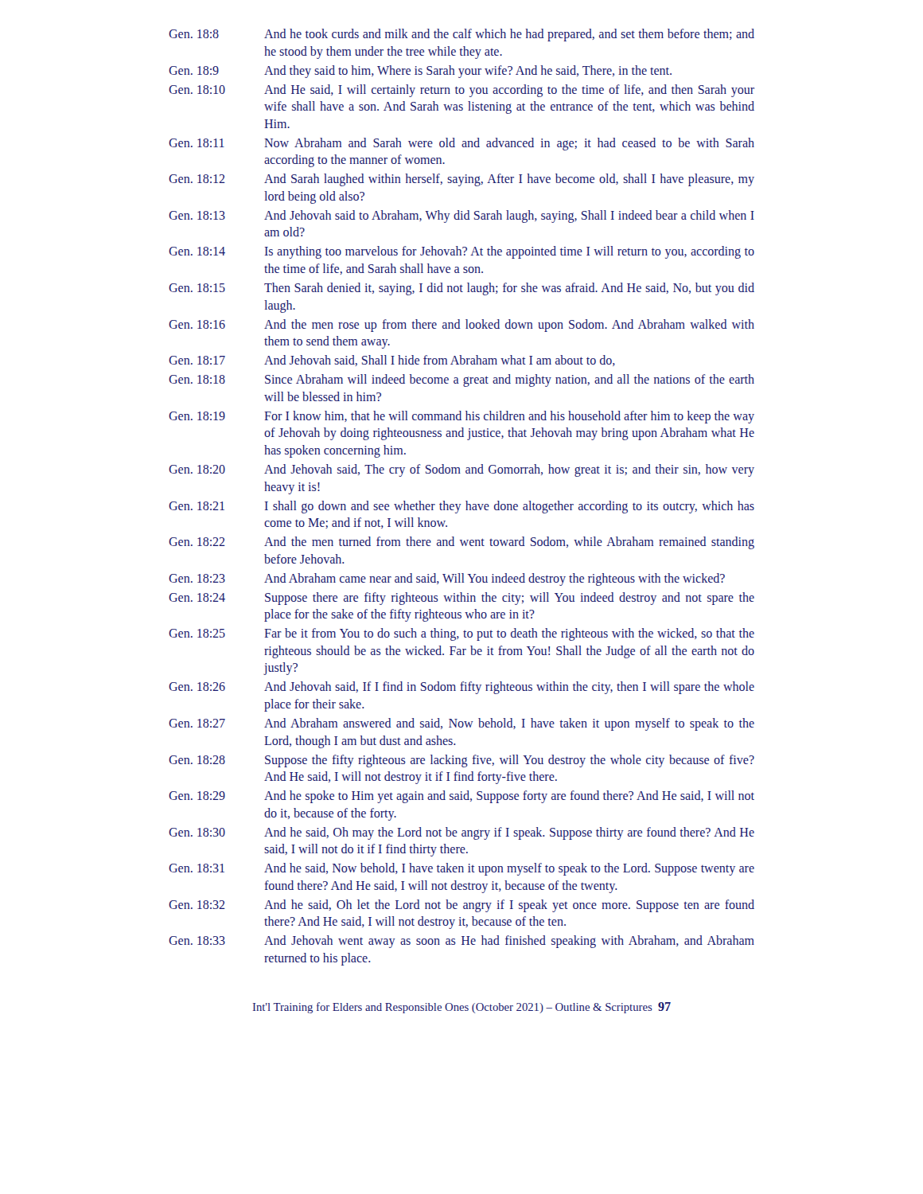| Gen. 18:8 | And he took curds and milk and the calf which he had prepared, and set them before them; and he stood by them under the tree while they ate. |
| Gen. 18:9 | And they said to him, Where is Sarah your wife? And he said, There, in the tent. |
| Gen. 18:10 | And He said, I will certainly return to you according to the time of life, and then Sarah your wife shall have a son. And Sarah was listening at the entrance of the tent, which was behind Him. |
| Gen. 18:11 | Now Abraham and Sarah were old and advanced in age; it had ceased to be with Sarah according to the manner of women. |
| Gen. 18:12 | And Sarah laughed within herself, saying, After I have become old, shall I have pleasure, my lord being old also? |
| Gen. 18:13 | And Jehovah said to Abraham, Why did Sarah laugh, saying, Shall I indeed bear a child when I am old? |
| Gen. 18:14 | Is anything too marvelous for Jehovah? At the appointed time I will return to you, according to the time of life, and Sarah shall have a son. |
| Gen. 18:15 | Then Sarah denied it, saying, I did not laugh; for she was afraid. And He said, No, but you did laugh. |
| Gen. 18:16 | And the men rose up from there and looked down upon Sodom. And Abraham walked with them to send them away. |
| Gen. 18:17 | And Jehovah said, Shall I hide from Abraham what I am about to do, |
| Gen. 18:18 | Since Abraham will indeed become a great and mighty nation, and all the nations of the earth will be blessed in him? |
| Gen. 18:19 | For I know him, that he will command his children and his household after him to keep the way of Jehovah by doing righteousness and justice, that Jehovah may bring upon Abraham what He has spoken concerning him. |
| Gen. 18:20 | And Jehovah said, The cry of Sodom and Gomorrah, how great it is; and their sin, how very heavy it is! |
| Gen. 18:21 | I shall go down and see whether they have done altogether according to its outcry, which has come to Me; and if not, I will know. |
| Gen. 18:22 | And the men turned from there and went toward Sodom, while Abraham remained standing before Jehovah. |
| Gen. 18:23 | And Abraham came near and said, Will You indeed destroy the righteous with the wicked? |
| Gen. 18:24 | Suppose there are fifty righteous within the city; will You indeed destroy and not spare the place for the sake of the fifty righteous who are in it? |
| Gen. 18:25 | Far be it from You to do such a thing, to put to death the righteous with the wicked, so that the righteous should be as the wicked. Far be it from You! Shall the Judge of all the earth not do justly? |
| Gen. 18:26 | And Jehovah said, If I find in Sodom fifty righteous within the city, then I will spare the whole place for their sake. |
| Gen. 18:27 | And Abraham answered and said, Now behold, I have taken it upon myself to speak to the Lord, though I am but dust and ashes. |
| Gen. 18:28 | Suppose the fifty righteous are lacking five, will You destroy the whole city because of five? And He said, I will not destroy it if I find forty-five there. |
| Gen. 18:29 | And he spoke to Him yet again and said, Suppose forty are found there? And He said, I will not do it, because of the forty. |
| Gen. 18:30 | And he said, Oh may the Lord not be angry if I speak. Suppose thirty are found there? And He said, I will not do it if I find thirty there. |
| Gen. 18:31 | And he said, Now behold, I have taken it upon myself to speak to the Lord. Suppose twenty are found there? And He said, I will not destroy it, because of the twenty. |
| Gen. 18:32 | And he said, Oh let the Lord not be angry if I speak yet once more. Suppose ten are found there? And He said, I will not destroy it, because of the ten. |
| Gen. 18:33 | And Jehovah went away as soon as He had finished speaking with Abraham, and Abraham returned to his place. |
Int'l Training for Elders and Responsible Ones (October 2021) – Outline & Scriptures 97